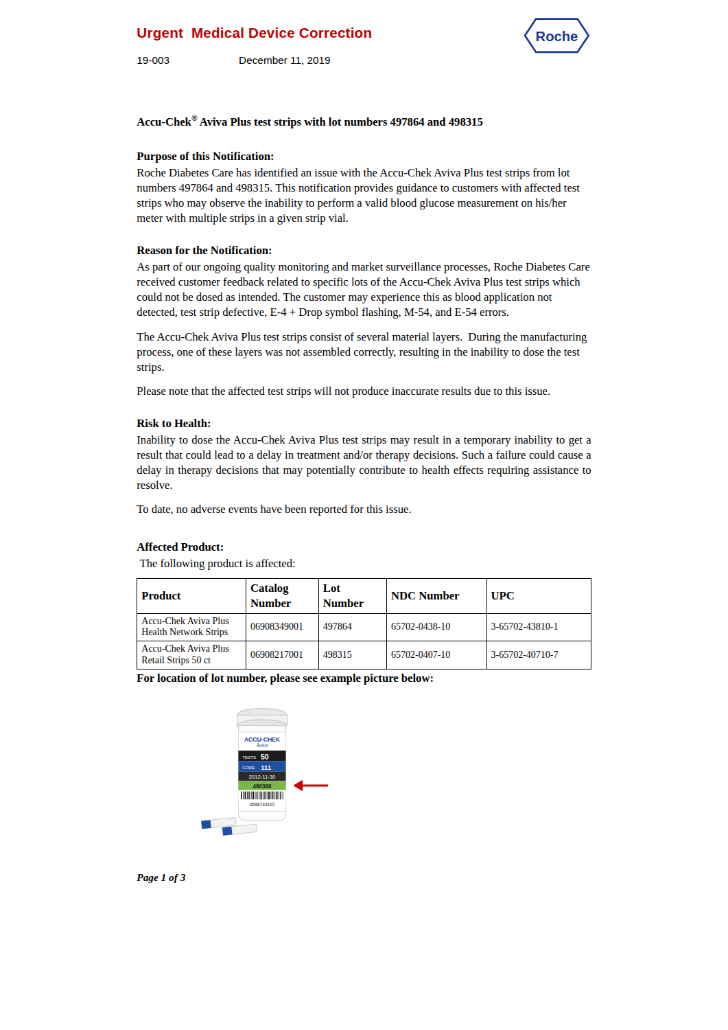Roche
Urgent Medical Device Correction
19-003 December 11, 2019
Accu-Chek® Aviva Plus test strips with lot numbers 497864 and 498315
Purpose of this Notification:
Roche Diabetes Care has identified an issue with the Accu-Chek Aviva Plus test strips from lot numbers 497864 and 498315. This notification provides guidance to customers with affected test strips who may observe the inability to perform a valid blood glucose measurement on his/her meter with multiple strips in a given strip vial.
Reason for the Notification:
As part of our ongoing quality monitoring and market surveillance processes, Roche Diabetes Care received customer feedback related to specific lots of the Accu-Chek Aviva Plus test strips which could not be dosed as intended. The customer may experience this as blood application not detected, test strip defective, E-4 + Drop symbol flashing, M-54, and E-54 errors.
The Accu-Chek Aviva Plus test strips consist of several material layers. During the manufacturing process, one of these layers was not assembled correctly, resulting in the inability to dose the test strips.
Please note that the affected test strips will not produce inaccurate results due to this issue.
Risk to Health:
Inability to dose the Accu-Chek Aviva Plus test strips may result in a temporary inability to get a result that could lead to a delay in treatment and/or therapy decisions. Such a failure could cause a delay in therapy decisions that may potentially contribute to health effects requiring assistance to resolve.
To date, no adverse events have been reported for this issue.
Affected Product:
The following product is affected:
| Product | Catalog Number | Lot Number | NDC Number | UPC |
| --- | --- | --- | --- | --- |
| Accu-Chek Aviva Plus Health Network Strips | 06908349001 | 497864 | 65702-0438-10 | 3-65702-43810-1 |
| Accu-Chek Aviva Plus Retail Strips 50 ct | 06908217001 | 498315 | 65702-0407-10 | 3-65702-40710-7 |
For location of lot number, please see example picture below:
ACCU-CHEK Aviva TESTS 50 CODE 111 2012-11-30 490366 0598743110
Page 1 of 3